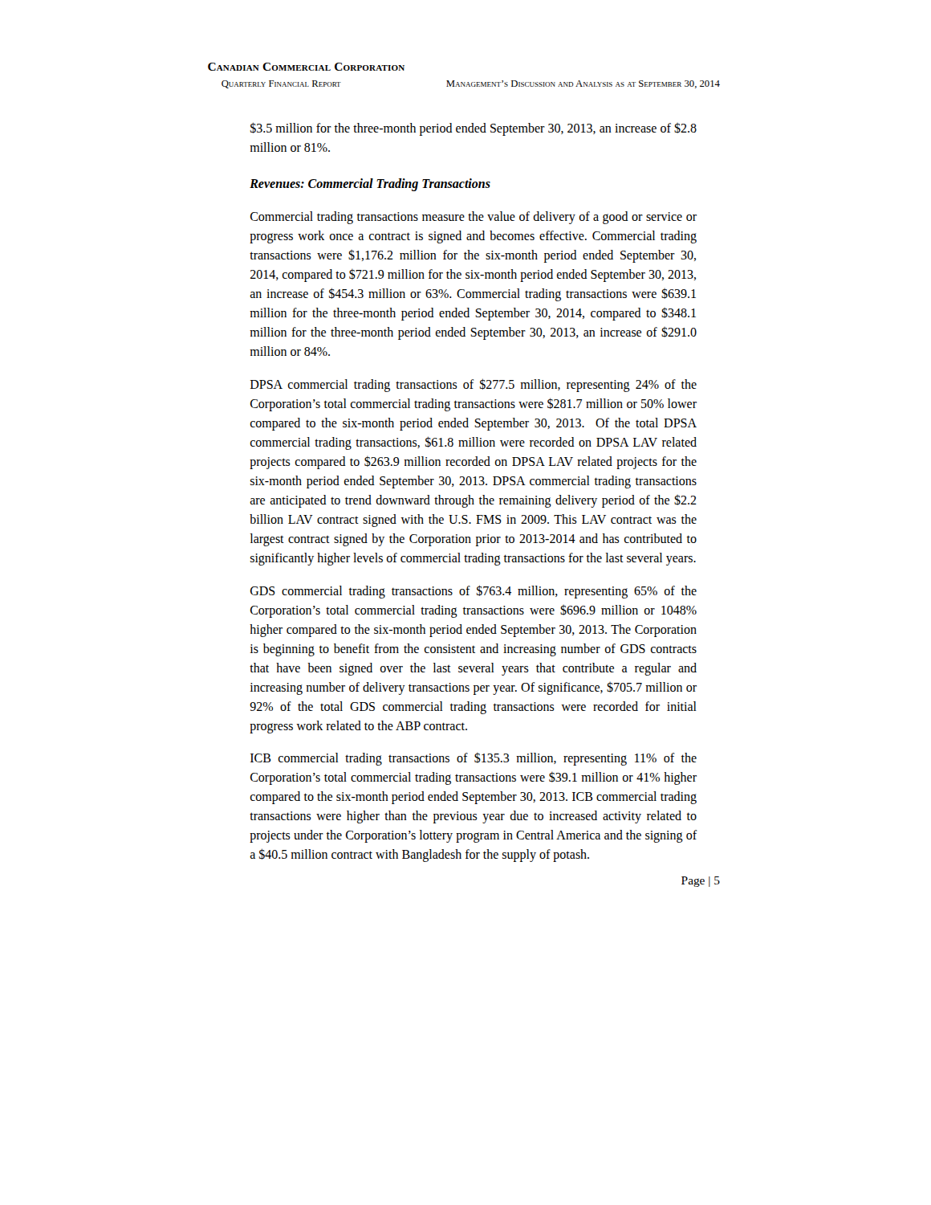Canadian Commercial Corporation
Quarterly Financial Report Management’s Discussion and Analysis as at September 30, 2014
$3.5 million for the three-month period ended September 30, 2013, an increase of $2.8 million or 81%.
Revenues: Commercial Trading Transactions
Commercial trading transactions measure the value of delivery of a good or service or progress work once a contract is signed and becomes effective. Commercial trading transactions were $1,176.2 million for the six-month period ended September 30, 2014, compared to $721.9 million for the six-month period ended September 30, 2013, an increase of $454.3 million or 63%. Commercial trading transactions were $639.1 million for the three-month period ended September 30, 2014, compared to $348.1 million for the three-month period ended September 30, 2013, an increase of $291.0 million or 84%.
DPSA commercial trading transactions of $277.5 million, representing 24% of the Corporation’s total commercial trading transactions were $281.7 million or 50% lower compared to the six-month period ended September 30, 2013. Of the total DPSA commercial trading transactions, $61.8 million were recorded on DPSA LAV related projects compared to $263.9 million recorded on DPSA LAV related projects for the six-month period ended September 30, 2013. DPSA commercial trading transactions are anticipated to trend downward through the remaining delivery period of the $2.2 billion LAV contract signed with the U.S. FMS in 2009. This LAV contract was the largest contract signed by the Corporation prior to 2013-2014 and has contributed to significantly higher levels of commercial trading transactions for the last several years.
GDS commercial trading transactions of $763.4 million, representing 65% of the Corporation’s total commercial trading transactions were $696.9 million or 1048% higher compared to the six-month period ended September 30, 2013. The Corporation is beginning to benefit from the consistent and increasing number of GDS contracts that have been signed over the last several years that contribute a regular and increasing number of delivery transactions per year. Of significance, $705.7 million or 92% of the total GDS commercial trading transactions were recorded for initial progress work related to the ABP contract.
ICB commercial trading transactions of $135.3 million, representing 11% of the Corporation’s total commercial trading transactions were $39.1 million or 41% higher compared to the six-month period ended September 30, 2013. ICB commercial trading transactions were higher than the previous year due to increased activity related to projects under the Corporation’s lottery program in Central America and the signing of a $40.5 million contract with Bangladesh for the supply of potash.
Page | 5